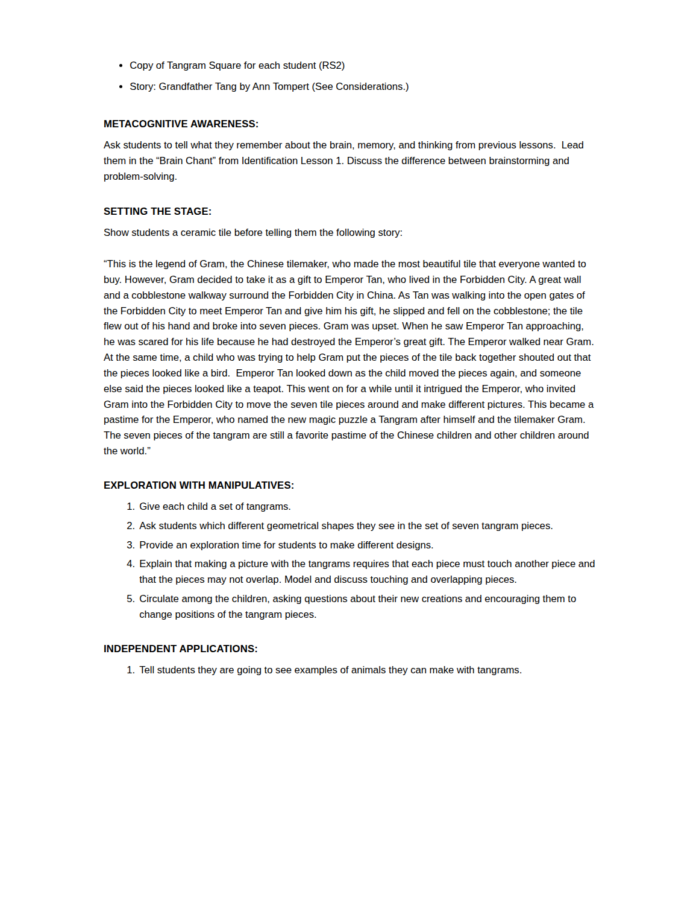Copy of Tangram Square for each student (RS2)
Story: Grandfather Tang by Ann Tompert (See Considerations.)
Metacognitive Awareness:
Ask students to tell what they remember about the brain, memory, and thinking from previous lessons. Lead them in the “Brain Chant” from Identification Lesson 1. Discuss the difference between brainstorming and problem-solving.
Setting the Stage:
Show students a ceramic tile before telling them the following story:
“This is the legend of Gram, the Chinese tilemaker, who made the most beautiful tile that everyone wanted to buy. However, Gram decided to take it as a gift to Emperor Tan, who lived in the Forbidden City. A great wall and a cobblestone walkway surround the Forbidden City in China. As Tan was walking into the open gates of the Forbidden City to meet Emperor Tan and give him his gift, he slipped and fell on the cobblestone; the tile flew out of his hand and broke into seven pieces. Gram was upset. When he saw Emperor Tan approaching, he was scared for his life because he had destroyed the Emperor’s great gift. The Emperor walked near Gram. At the same time, a child who was trying to help Gram put the pieces of the tile back together shouted out that the pieces looked like a bird. Emperor Tan looked down as the child moved the pieces again, and someone else said the pieces looked like a teapot. This went on for a while until it intrigued the Emperor, who invited Gram into the Forbidden City to move the seven tile pieces around and make different pictures. This became a pastime for the Emperor, who named the new magic puzzle a Tangram after himself and the tilemaker Gram. The seven pieces of the tangram are still a favorite pastime of the Chinese children and other children around the world.”
Exploration with Manipulatives:
Give each child a set of tangrams.
Ask students which different geometrical shapes they see in the set of seven tangram pieces.
Provide an exploration time for students to make different designs.
Explain that making a picture with the tangrams requires that each piece must touch another piece and that the pieces may not overlap. Model and discuss touching and overlapping pieces.
Circulate among the children, asking questions about their new creations and encouraging them to change positions of the tangram pieces.
Independent Applications:
Tell students they are going to see examples of animals they can make with tangrams.